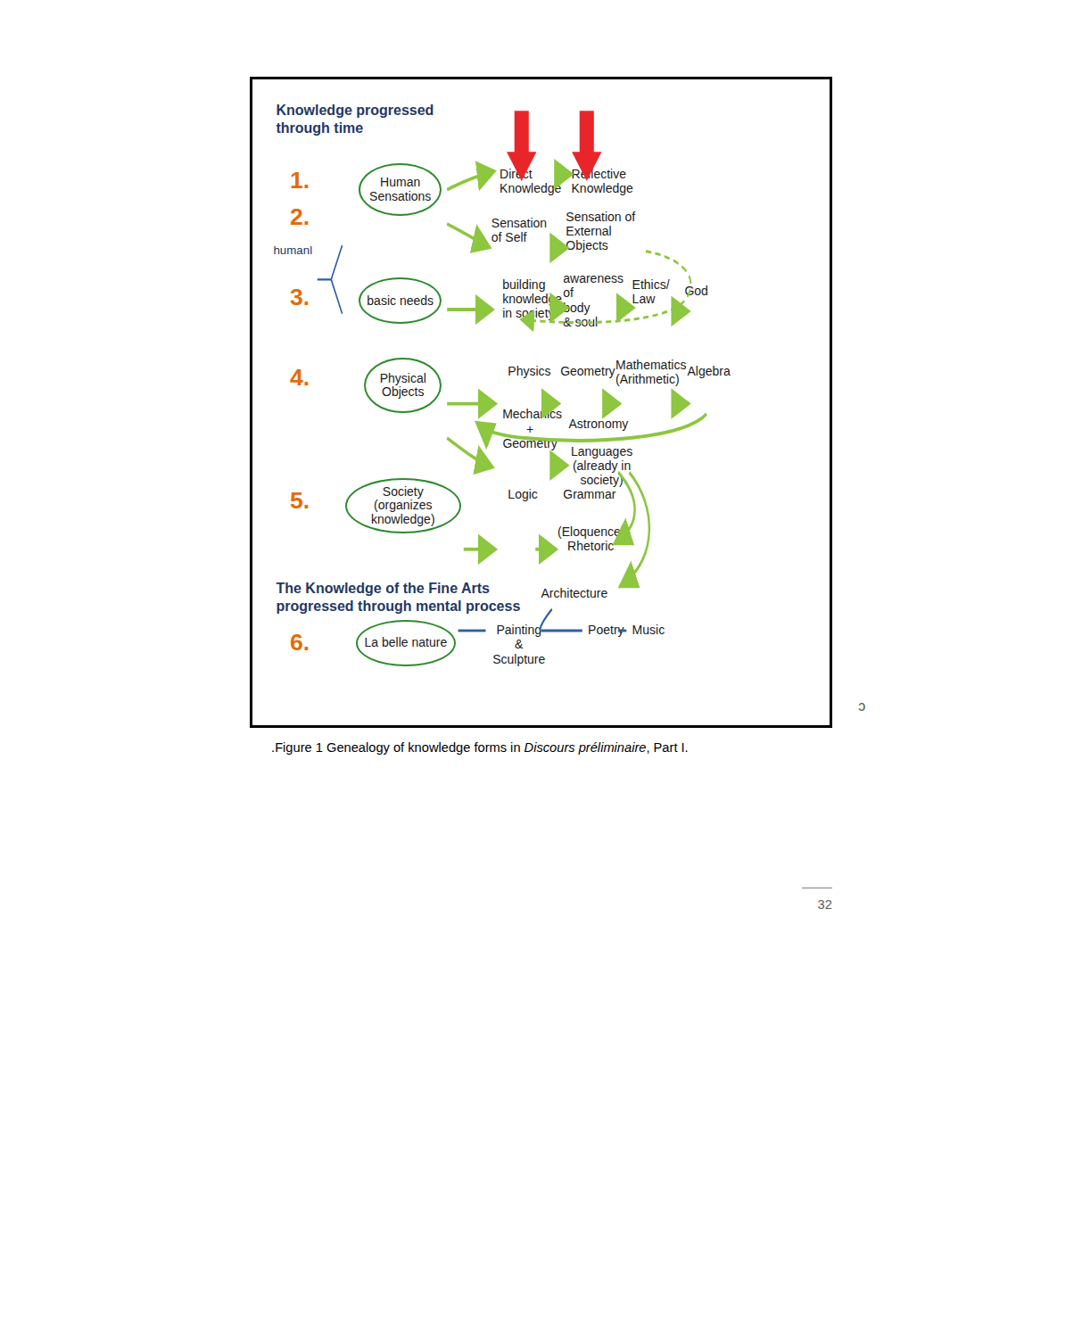Knowledge progressed
through time
The Knowledge of the Fine Arts
progressed through mental process
1.
2.
3.
4.
5.
6.
humanl
Human
Sensations
basic needs
Physical
Objects
Society
(organizes knowledge)
La belle nature
Direct
Knowledge
Reflective
Knowledge
Sensation of Self
Sensation of
External Objects
building
knowledge
in society
awareness of
body
& soul
Ethics/
Law
God
Physics
Geometry
Mathematics
(Arithmetic)
Algebra
Mechanics
+
Geometry
Astronomy
Languages
(already in society)
Logic
Grammar
(Eloquence)
Rhetoric
Architecture
Painting
& Sculpture
Poetry
Music
ɔ
.Figure 1 Genealogy of knowledge forms in Discours préliminaire, Part I.
32